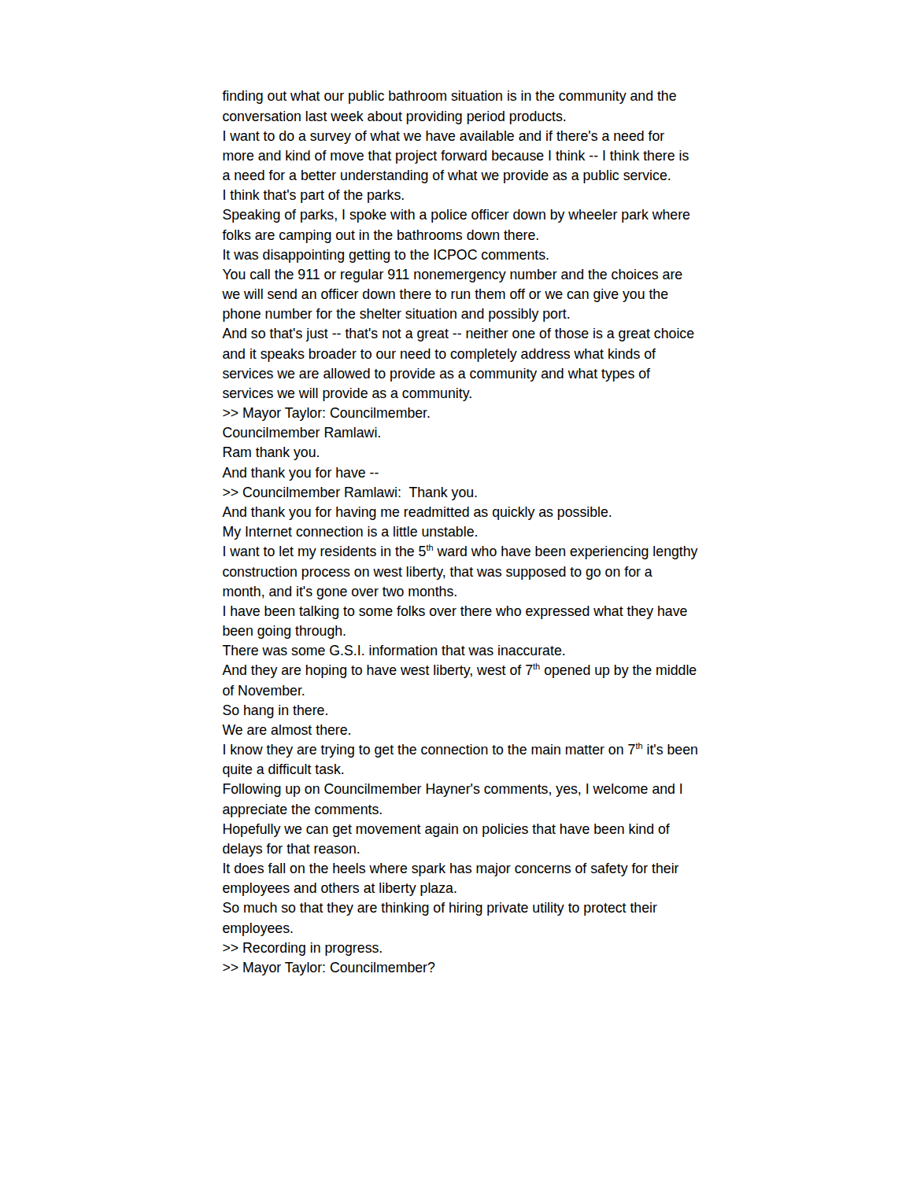finding out what our public bathroom situation is in the community and the conversation last week about providing period products.
I want to do a survey of what we have available and if there's a need for more and kind of move that project forward because I think -- I think there is a need for a better understanding of what we provide as a public service.
I think that's part of the parks.
Speaking of parks, I spoke with a police officer down by wheeler park where folks are camping out in the bathrooms down there.
It was disappointing getting to the ICPOC comments.
You call the 911 or regular 911 nonemergency number and the choices are we will send an officer down there to run them off or we can give you the phone number for the shelter situation and possibly port.
And so that's just -- that's not a great -- neither one of those is a great choice and it speaks broader to our need to completely address what kinds of services we are allowed to provide as a community and what types of services we will provide as a community.
>> Mayor Taylor: Councilmember.
Councilmember Ramlawi.
Ram thank you.
And thank you for have --
>> Councilmember Ramlawi: Thank you.
And thank you for having me readmitted as quickly as possible.
My Internet connection is a little unstable.
I want to let my residents in the 5th ward who have been experiencing lengthy construction process on west liberty, that was supposed to go on for a month, and it's gone over two months.
I have been talking to some folks over there who expressed what they have been going through.
There was some G.S.I. information that was inaccurate.
And they are hoping to have west liberty, west of 7th opened up by the middle of November.
So hang in there.
We are almost there.
I know they are trying to get the connection to the main matter on 7th it's been quite a difficult task.
Following up on Councilmember Hayner's comments, yes, I welcome and I appreciate the comments.
Hopefully we can get movement again on policies that have been kind of delays for that reason.
It does fall on the heels where spark has major concerns of safety for their employees and others at liberty plaza.
So much so that they are thinking of hiring private utility to protect their employees.
>> Recording in progress.
>> Mayor Taylor: Councilmember?